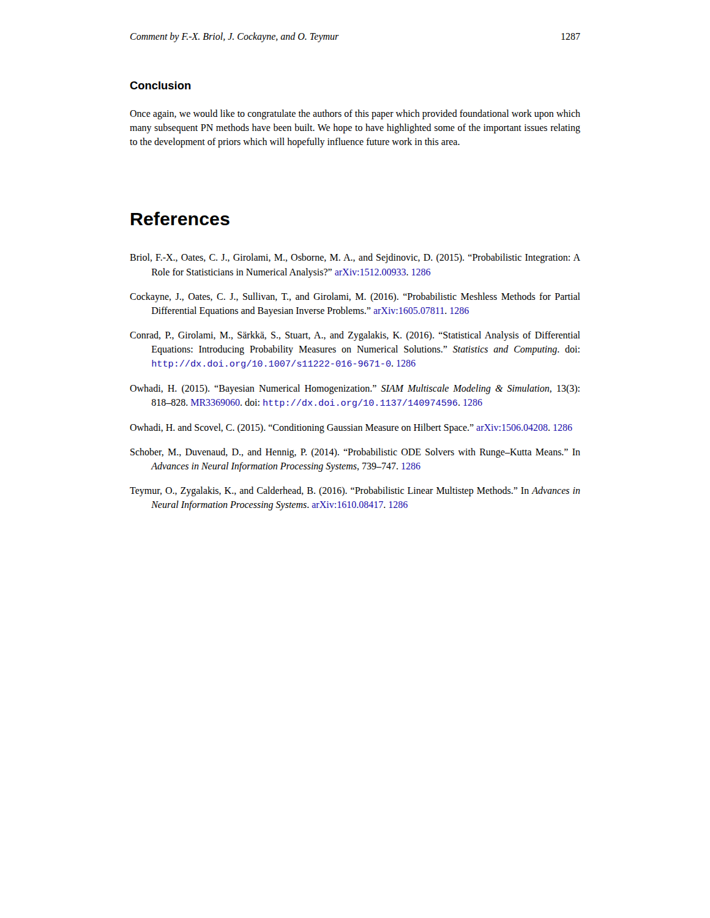Comment by F.-X. Briol, J. Cockayne, and O. Teymur 1287
Conclusion
Once again, we would like to congratulate the authors of this paper which provided foundational work upon which many subsequent PN methods have been built. We hope to have highlighted some of the important issues relating to the development of priors which will hopefully influence future work in this area.
References
Briol, F.-X., Oates, C. J., Girolami, M., Osborne, M. A., and Sejdinovic, D. (2015). “Probabilistic Integration: A Role for Statisticians in Numerical Analysis?” arXiv:1512.00933. 1286
Cockayne, J., Oates, C. J., Sullivan, T., and Girolami, M. (2016). “Probabilistic Meshless Methods for Partial Differential Equations and Bayesian Inverse Problems.” arXiv:1605.07811. 1286
Conrad, P., Girolami, M., Särkkä, S., Stuart, A., and Zygalakis, K. (2016). “Statistical Analysis of Differential Equations: Introducing Probability Measures on Numerical Solutions.” Statistics and Computing. doi: http://dx.doi.org/10.1007/s11222-016-9671-0. 1286
Owhadi, H. (2015). “Bayesian Numerical Homogenization.” SIAM Multiscale Modeling & Simulation, 13(3): 818–828. MR3369060. doi: http://dx.doi.org/10.1137/140974596. 1286
Owhadi, H. and Scovel, C. (2015). “Conditioning Gaussian Measure on Hilbert Space.” arXiv:1506.04208. 1286
Schober, M., Duvenaud, D., and Hennig, P. (2014). “Probabilistic ODE Solvers with Runge–Kutta Means.” In Advances in Neural Information Processing Systems, 739–747. 1286
Teymur, O., Zygalakis, K., and Calderhead, B. (2016). “Probabilistic Linear Multistep Methods.” In Advances in Neural Information Processing Systems. arXiv:1610.08417. 1286